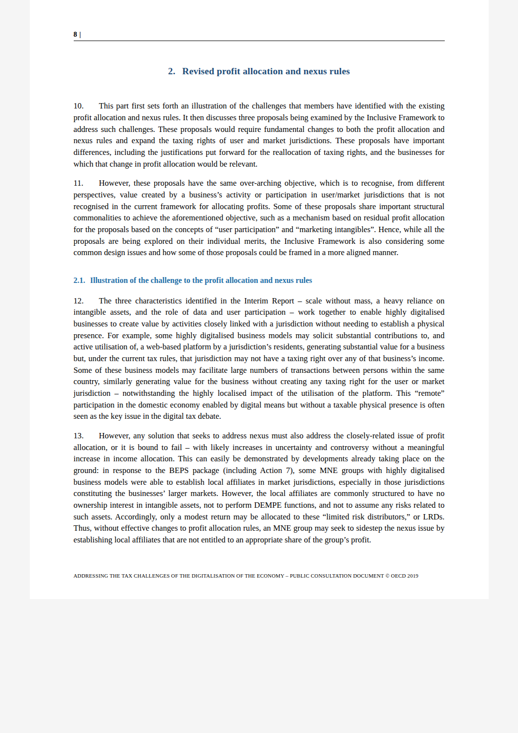8 |
2. Revised profit allocation and nexus rules
10. This part first sets forth an illustration of the challenges that members have identified with the existing profit allocation and nexus rules. It then discusses three proposals being examined by the Inclusive Framework to address such challenges. These proposals would require fundamental changes to both the profit allocation and nexus rules and expand the taxing rights of user and market jurisdictions. These proposals have important differences, including the justifications put forward for the reallocation of taxing rights, and the businesses for which that change in profit allocation would be relevant.
11. However, these proposals have the same over-arching objective, which is to recognise, from different perspectives, value created by a business’s activity or participation in user/market jurisdictions that is not recognised in the current framework for allocating profits. Some of these proposals share important structural commonalities to achieve the aforementioned objective, such as a mechanism based on residual profit allocation for the proposals based on the concepts of “user participation” and “marketing intangibles”. Hence, while all the proposals are being explored on their individual merits, the Inclusive Framework is also considering some common design issues and how some of those proposals could be framed in a more aligned manner.
2.1. Illustration of the challenge to the profit allocation and nexus rules
12. The three characteristics identified in the Interim Report – scale without mass, a heavy reliance on intangible assets, and the role of data and user participation – work together to enable highly digitalised businesses to create value by activities closely linked with a jurisdiction without needing to establish a physical presence. For example, some highly digitalised business models may solicit substantial contributions to, and active utilisation of, a web-based platform by a jurisdiction’s residents, generating substantial value for a business but, under the current tax rules, that jurisdiction may not have a taxing right over any of that business’s income. Some of these business models may facilitate large numbers of transactions between persons within the same country, similarly generating value for the business without creating any taxing right for the user or market jurisdiction – notwithstanding the highly localised impact of the utilisation of the platform. This “remote” participation in the domestic economy enabled by digital means but without a taxable physical presence is often seen as the key issue in the digital tax debate.
13. However, any solution that seeks to address nexus must also address the closely-related issue of profit allocation, or it is bound to fail – with likely increases in uncertainty and controversy without a meaningful increase in income allocation. This can easily be demonstrated by developments already taking place on the ground: in response to the BEPS package (including Action 7), some MNE groups with highly digitalised business models were able to establish local affiliates in market jurisdictions, especially in those jurisdictions constituting the businesses’ larger markets. However, the local affiliates are commonly structured to have no ownership interest in intangible assets, not to perform DEMPE functions, and not to assume any risks related to such assets. Accordingly, only a modest return may be allocated to these “limited risk distributors,” or LRDs. Thus, without effective changes to profit allocation rules, an MNE group may seek to sidestep the nexus issue by establishing local affiliates that are not entitled to an appropriate share of the group’s profit.
ADDRESSING THE TAX CHALLENGES OF THE DIGITALISATION OF THE ECONOMY – PUBLIC CONSULTATION DOCUMENT © OECD 2019